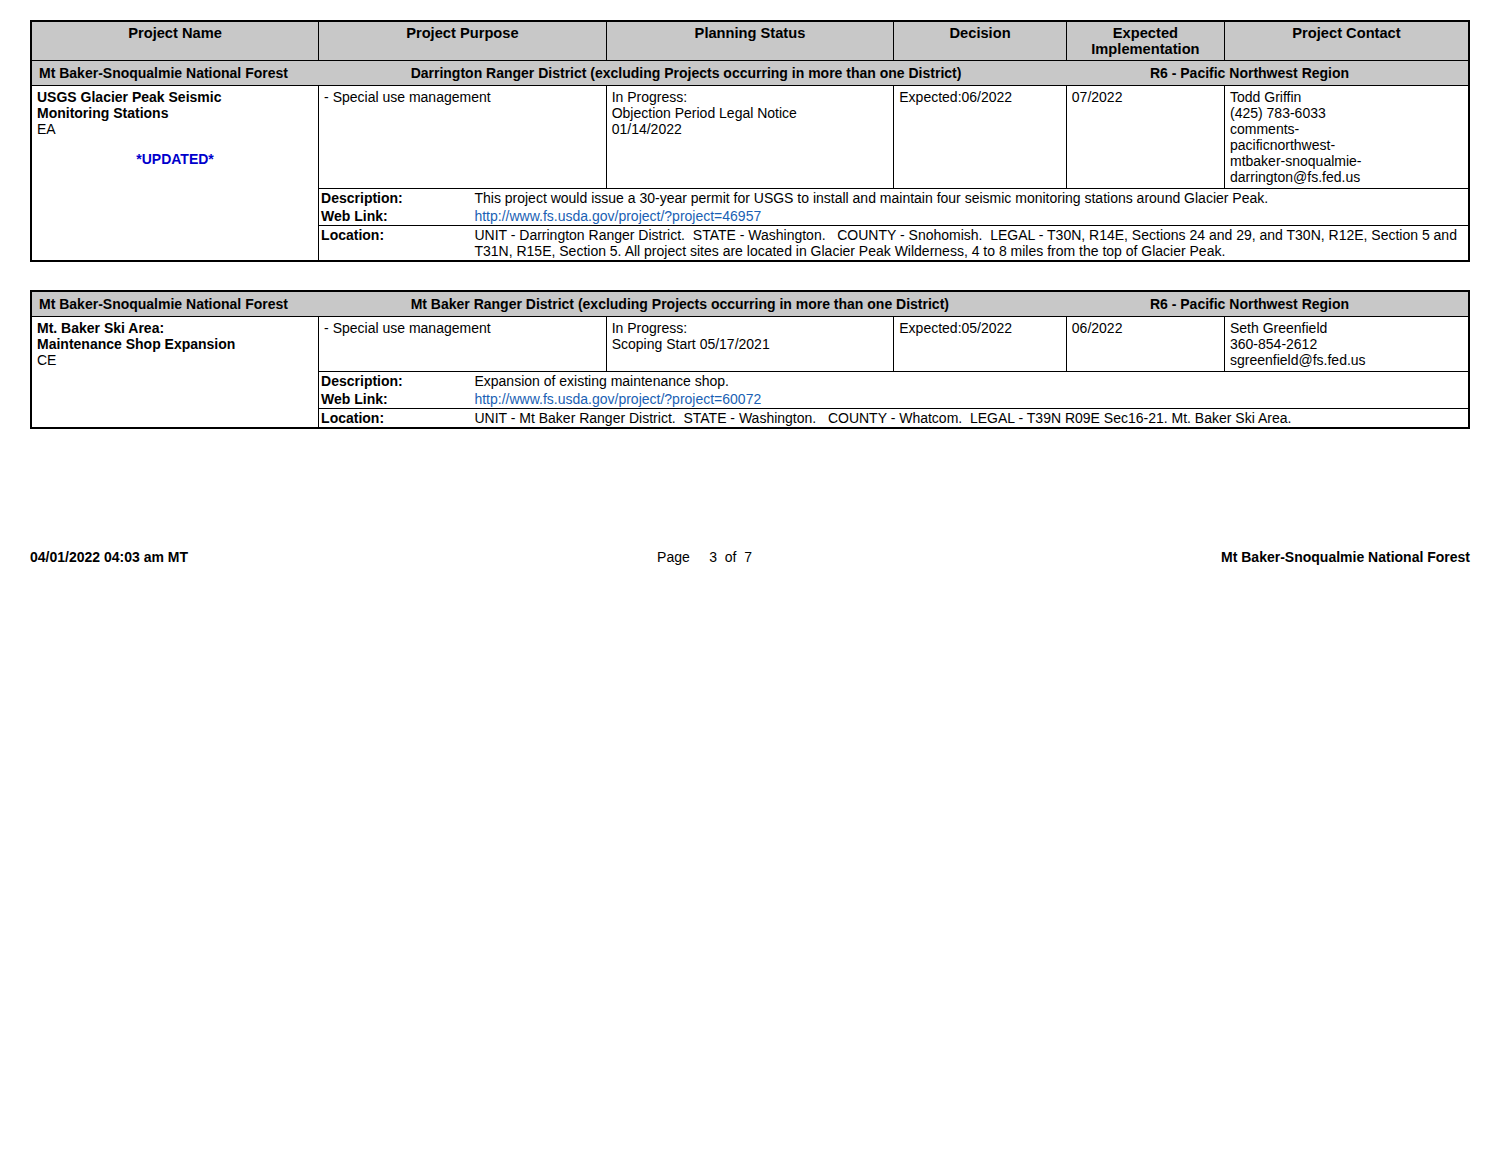| Project Name | Project Purpose | Planning Status | Decision | Expected Implementation | Project Contact |
| --- | --- | --- | --- | --- | --- |
| / Mt Baker-Snoqualmie National Forest / Darrington Ranger District (excluding Projects occurring in more than one District) / R6 - Pacific Northwest Region / |
| USGS Glacier Peak Seismic Monitoring Stations EA *UPDATED* | - Special use management | In Progress: Objection Period Legal Notice 01/14/2022 | Expected:06/2022 | 07/2022 | Todd Griffin (425) 783-6033 comments- pacificnorthwest- mtbaker-snoqualmie- darrington@fs.fed.us |
| / Description: / This project would issue a 30-year permit for USGS to install and maintain four seismic monitoring stations around Glacier Peak. / / Web Link: / http://www.fs.usda.gov/project/?project=46957 / |
| / Location: / UNIT - Darrington Ranger District. STATE - Washington. COUNTY - Snohomish. LEGAL - T30N, R14E, Sections 24 and 29, and T30N, R12E, Section 5 and T31N, R15E, Section 5. All project sites are located in Glacier Peak Wilderness, 4 to 8 miles from the top of Glacier Peak. / |
| / Mt Baker-Snoqualmie National Forest / Mt Baker Ranger District (excluding Projects occurring in more than one District) / R6 - Pacific Northwest Region / |
| Mt. Baker Ski Area: Maintenance Shop Expansion CE | - Special use management | In Progress: Scoping Start 05/17/2021 | Expected:05/2022 | 06/2022 | Seth Greenfield 360-854-2612 sgreenfield@fs.fed.us |
| / Description: / Expansion of existing maintenance shop. / / Web Link: / http://www.fs.usda.gov/project/?project=60072 / |
| / Location: / UNIT - Mt Baker Ranger District. STATE - Washington. COUNTY - Whatcom. LEGAL - T39N R09E Sec16-21. Mt. Baker Ski Area. / |
04/01/2022 04:03 am MT
Page 3 of 7
Mt Baker-Snoqualmie National Forest